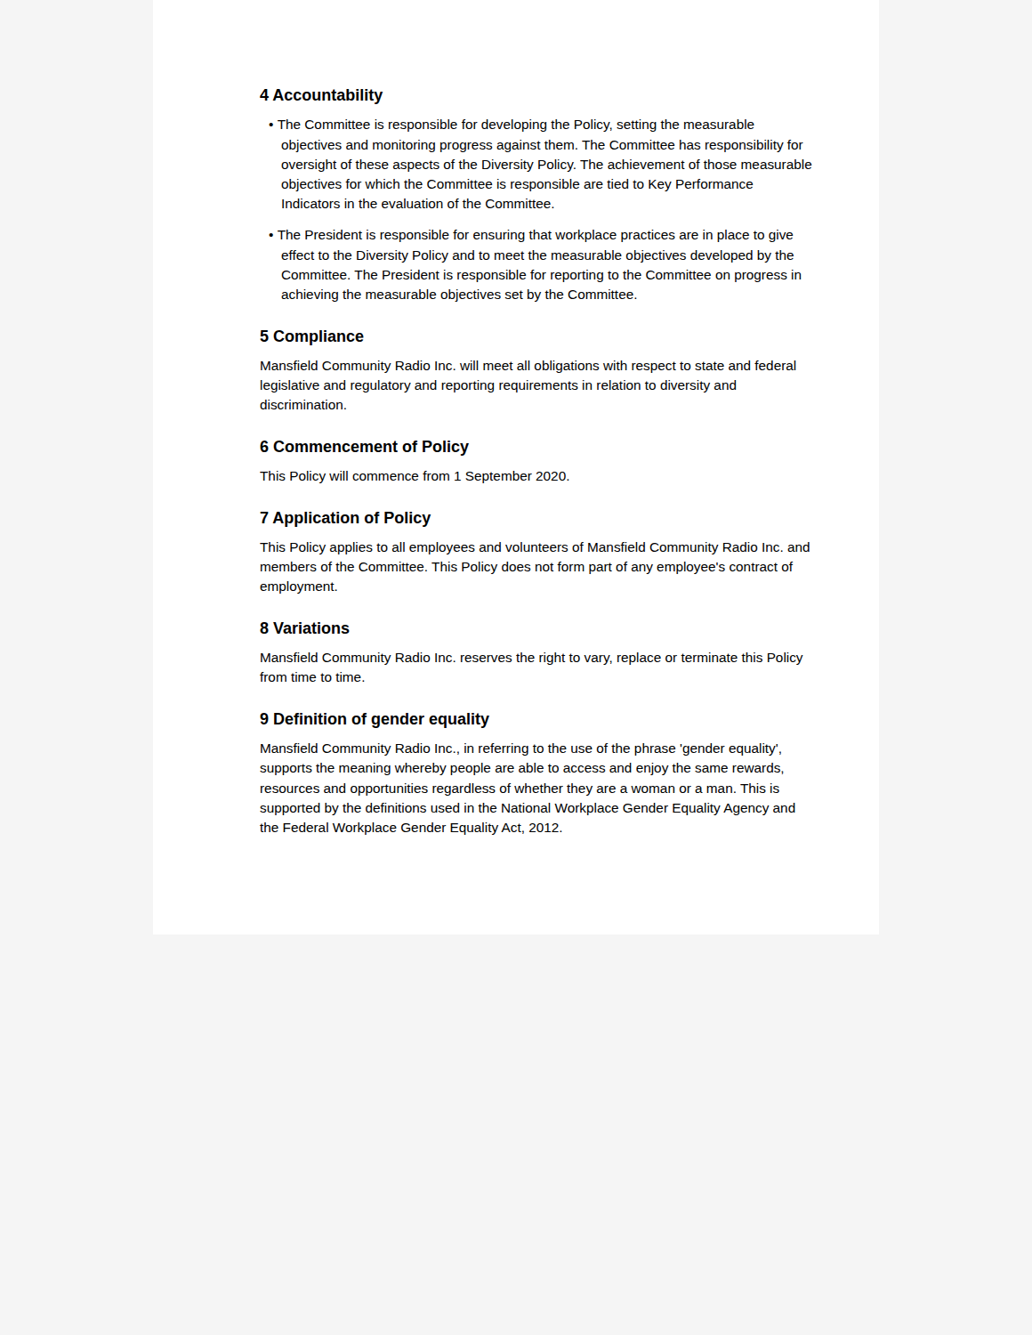4 Accountability
The Committee is responsible for developing the Policy, setting the measurable objectives and monitoring progress against them. The Committee has responsibility for oversight of these aspects of the Diversity Policy. The achievement of those measurable objectives for which the Committee is responsible are tied to Key Performance Indicators in the evaluation of the Committee.
The President is responsible for ensuring that workplace practices are in place to give effect to the Diversity Policy and to meet the measurable objectives developed by the Committee. The President is responsible for reporting to the Committee on progress in achieving the measurable objectives set by the Committee.
5 Compliance
Mansfield Community Radio Inc. will meet all obligations with respect to state and federal legislative and regulatory and reporting requirements in relation to diversity and discrimination.
6 Commencement of Policy
This Policy will commence from 1 September 2020.
7 Application of Policy
This Policy applies to all employees and volunteers of Mansfield Community Radio Inc. and members of the Committee. This Policy does not form part of any employee's contract of employment.
8 Variations
Mansfield Community Radio Inc. reserves the right to vary, replace or terminate this Policy from time to time.
9 Definition of gender equality
Mansfield Community Radio Inc., in referring to the use of the phrase 'gender equality', supports the meaning whereby people are able to access and enjoy the same rewards, resources and opportunities regardless of whether they are a woman or a man. This is supported by the definitions used in the National Workplace Gender Equality Agency and the Federal Workplace Gender Equality Act, 2012.